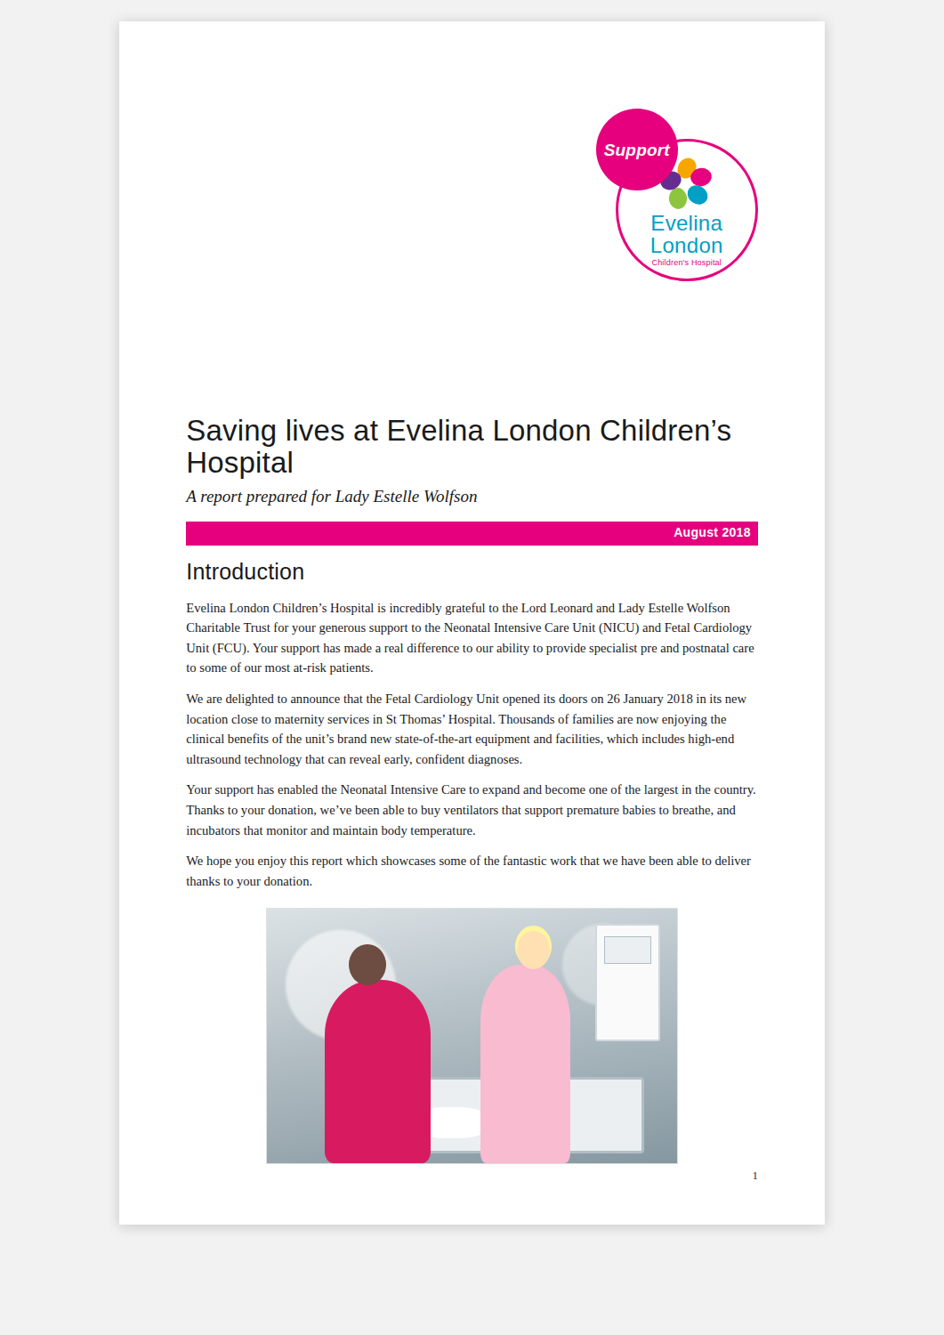Support
Evelina London Children's Hospital
Saving lives at Evelina London Children’s Hospital
A report prepared for Lady Estelle Wolfson
August 2018
Introduction
Evelina London Children’s Hospital is incredibly grateful to the Lord Leonard and Lady Estelle Wolfson Charitable Trust for your generous support to the Neonatal Intensive Care Unit (NICU) and Fetal Cardiology Unit (FCU). Your support has made a real difference to our ability to provide specialist pre and postnatal care to some of our most at-risk patients.
We are delighted to announce that the Fetal Cardiology Unit opened its doors on 26 January 2018 in its new location close to maternity services in St Thomas’ Hospital. Thousands of families are now enjoying the clinical benefits of the unit’s brand new state-of-the-art equipment and facilities, which includes high-end ultrasound technology that can reveal early, confident diagnoses.
Your support has enabled the Neonatal Intensive Care to expand and become one of the largest in the country. Thanks to your donation, we’ve been able to buy ventilators that support premature babies to breathe, and incubators that monitor and maintain body temperature.
We hope you enjoy this report which showcases some of the fantastic work that we have been able to deliver thanks to your donation.
1